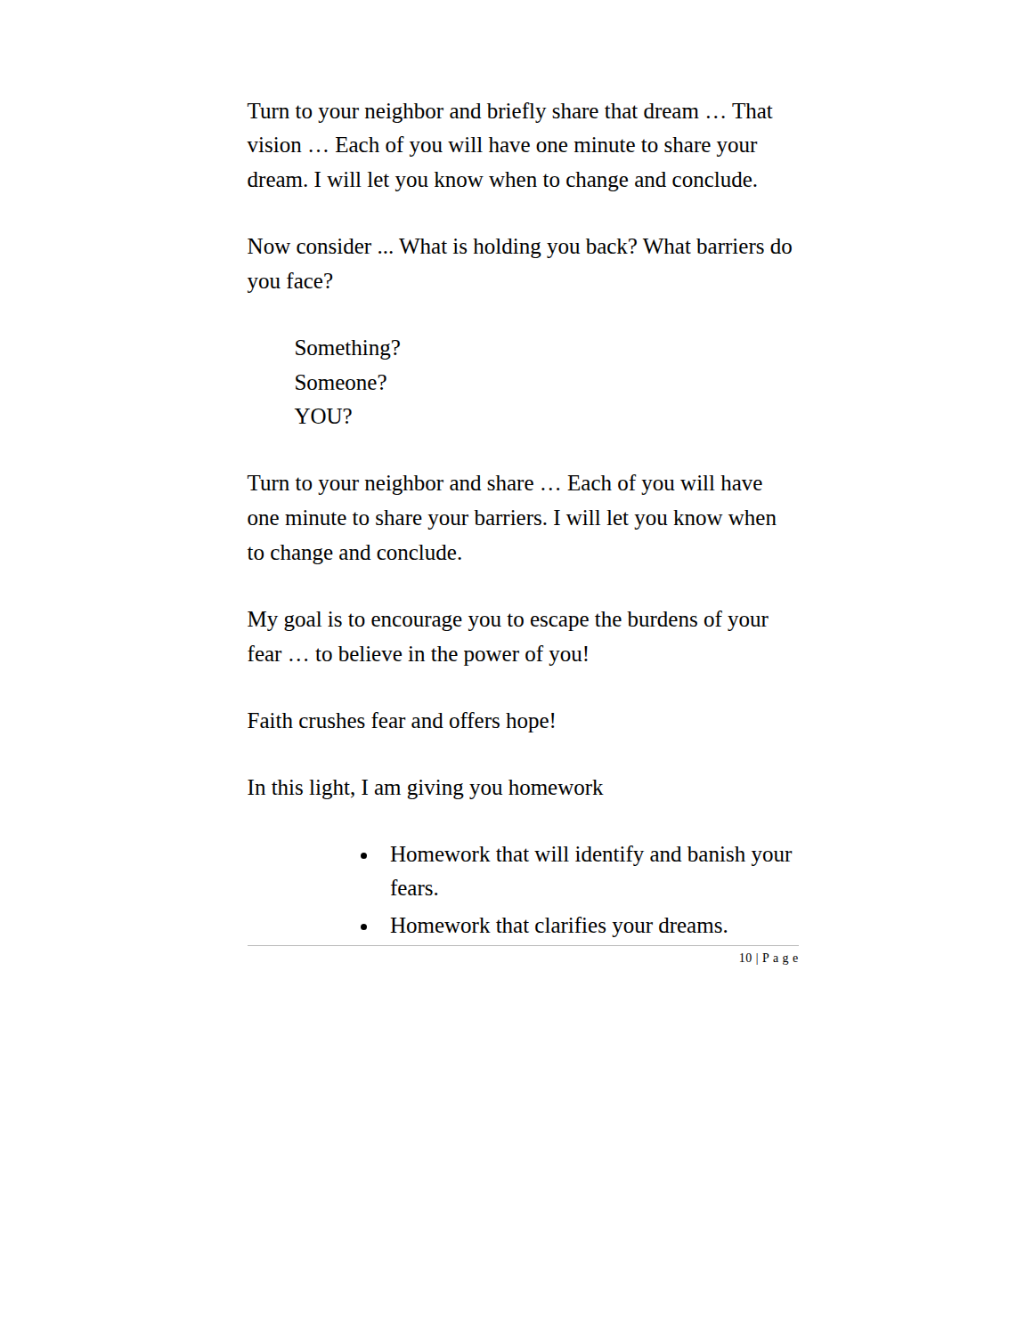Turn to your neighbor and briefly share that dream … That vision … Each of you will have one minute to share your dream. I will let you know when to change and conclude.
Now consider ... What is holding you back? What barriers do you face?
Something?
Someone?
YOU?
Turn to your neighbor and share … Each of you will have one minute to share your barriers. I will let you know when to change and conclude.
My goal is to encourage you to escape the burdens of your fear … to believe in the power of you!
Faith crushes fear and offers hope!
In this light, I am giving you homework
Homework that will identify and banish your fears.
Homework that clarifies your dreams.
10 | P a g e